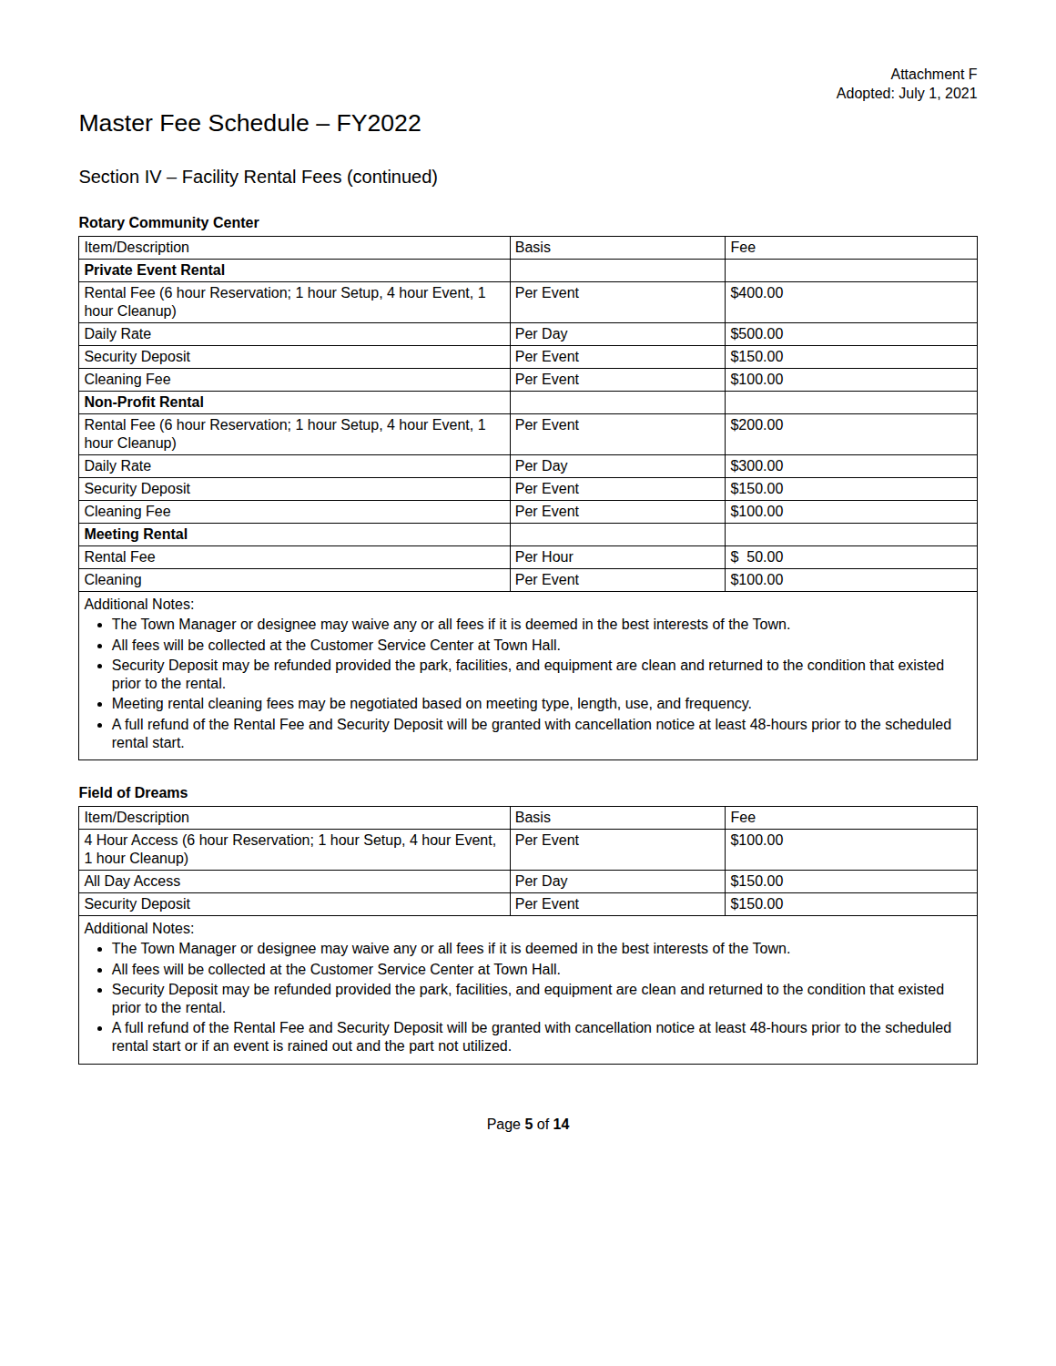Attachment F
Adopted: July 1, 2021
Master Fee Schedule – FY2022
Section IV – Facility Rental Fees (continued)
Rotary Community Center
| Item/Description | Basis | Fee |
| --- | --- | --- |
| Private Event Rental | | |
| Rental Fee (6 hour Reservation; 1 hour Setup, 4 hour Event, 1 hour Cleanup) | Per Event | $400.00 |
| Daily Rate | Per Day | $500.00 |
| Security Deposit | Per Event | $150.00 |
| Cleaning Fee | Per Event | $100.00 |
| Non-Profit Rental | | |
| Rental Fee (6 hour Reservation; 1 hour Setup, 4 hour Event, 1 hour Cleanup) | Per Event | $200.00 |
| Daily Rate | Per Day | $300.00 |
| Security Deposit | Per Event | $150.00 |
| Cleaning Fee | Per Event | $100.00 |
| Meeting Rental | | |
| Rental Fee | Per Hour | $ 50.00 |
| Cleaning | Per Event | $100.00 |
| Additional Notes: The Town Manager or designee may waive any or all fees if it is deemed in the best interests of the Town. All fees will be collected at the Customer Service Center at Town Hall. Security Deposit may be refunded provided the park, facilities, and equipment are clean and returned to the condition that existed prior to the rental. Meeting rental cleaning fees may be negotiated based on meeting type, length, use, and frequency. A full refund of the Rental Fee and Security Deposit will be granted with cancellation notice at least 48-hours prior to the scheduled rental start. |
Field of Dreams
| Item/Description | Basis | Fee |
| --- | --- | --- |
| 4 Hour Access (6 hour Reservation; 1 hour Setup, 4 hour Event, 1 hour Cleanup) | Per Event | $100.00 |
| All Day Access | Per Day | $150.00 |
| Security Deposit | Per Event | $150.00 |
| Additional Notes: The Town Manager or designee may waive any or all fees if it is deemed in the best interests of the Town. All fees will be collected at the Customer Service Center at Town Hall. Security Deposit may be refunded provided the park, facilities, and equipment are clean and returned to the condition that existed prior to the rental. A full refund of the Rental Fee and Security Deposit will be granted with cancellation notice at least 48-hours prior to the scheduled rental start or if an event is rained out and the part not utilized. |
Page 5 of 14